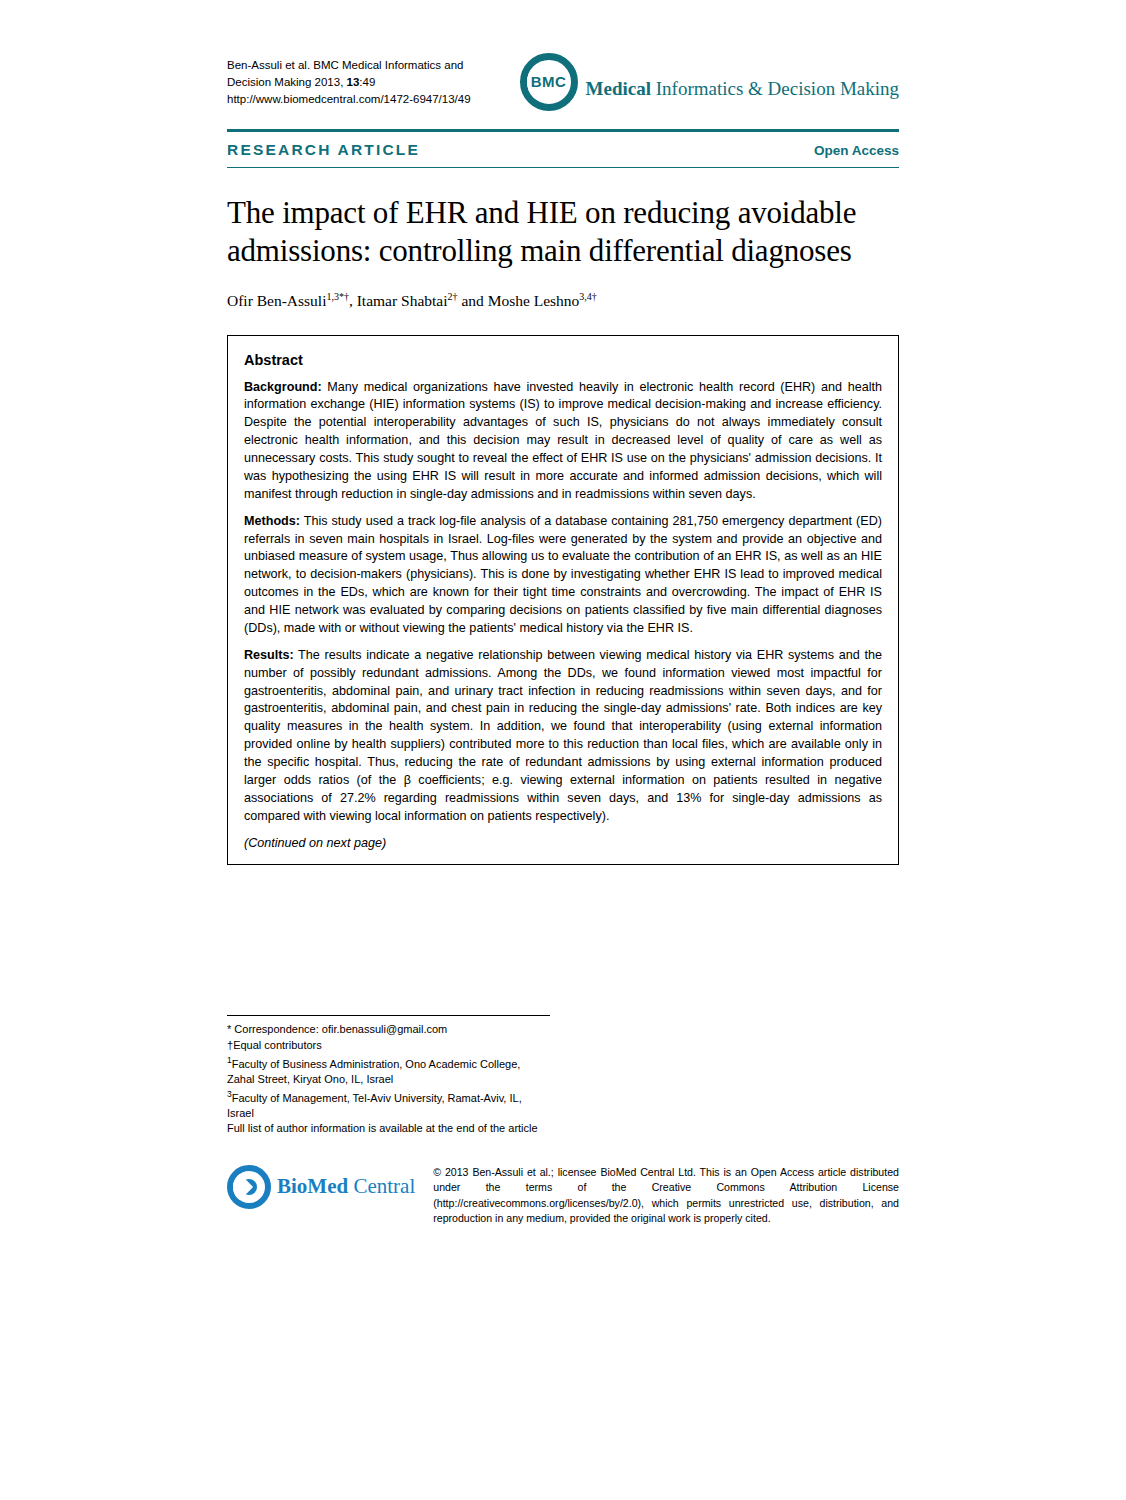Ben-Assuli et al. BMC Medical Informatics and Decision Making 2013, 13:49 http://www.biomedcentral.com/1472-6947/13/49
BMC
Medical Informatics & Decision Making
RESEARCH ARTICLE
Open Access
The impact of EHR and HIE on reducing avoidable admissions: controlling main differential diagnoses
Ofir Ben-Assuli1,3*†, Itamar Shabtai2† and Moshe Leshno3,4†
Abstract
Background: Many medical organizations have invested heavily in electronic health record (EHR) and health information exchange (HIE) information systems (IS) to improve medical decision-making and increase efficiency. Despite the potential interoperability advantages of such IS, physicians do not always immediately consult electronic health information, and this decision may result in decreased level of quality of care as well as unnecessary costs. This study sought to reveal the effect of EHR IS use on the physicians' admission decisions. It was hypothesizing the using EHR IS will result in more accurate and informed admission decisions, which will manifest through reduction in single-day admissions and in readmissions within seven days.
Methods: This study used a track log-file analysis of a database containing 281,750 emergency department (ED) referrals in seven main hospitals in Israel. Log-files were generated by the system and provide an objective and unbiased measure of system usage, Thus allowing us to evaluate the contribution of an EHR IS, as well as an HIE network, to decision-makers (physicians). This is done by investigating whether EHR IS lead to improved medical outcomes in the EDs, which are known for their tight time constraints and overcrowding. The impact of EHR IS and HIE network was evaluated by comparing decisions on patients classified by five main differential diagnoses (DDs), made with or without viewing the patients' medical history via the EHR IS.
Results: The results indicate a negative relationship between viewing medical history via EHR systems and the number of possibly redundant admissions. Among the DDs, we found information viewed most impactful for gastroenteritis, abdominal pain, and urinary tract infection in reducing readmissions within seven days, and for gastroenteritis, abdominal pain, and chest pain in reducing the single-day admissions' rate. Both indices are key quality measures in the health system. In addition, we found that interoperability (using external information provided online by health suppliers) contributed more to this reduction than local files, which are available only in the specific hospital. Thus, reducing the rate of redundant admissions by using external information produced larger odds ratios (of the β coefficients; e.g. viewing external information on patients resulted in negative associations of 27.2% regarding readmissions within seven days, and 13% for single-day admissions as compared with viewing local information on patients respectively).
(Continued on next page)
* Correspondence: ofir.benassuli@gmail.com
†Equal contributors
1Faculty of Business Administration, Ono Academic College, Zahal Street, Kiryat Ono, IL, Israel
3Faculty of Management, Tel-Aviv University, Ramat-Aviv, IL, Israel
Full list of author information is available at the end of the article
BioMed Central
© 2013 Ben-Assuli et al.; licensee BioMed Central Ltd. This is an Open Access article distributed under the terms of the Creative Commons Attribution License (http://creativecommons.org/licenses/by/2.0), which permits unrestricted use, distribution, and reproduction in any medium, provided the original work is properly cited.